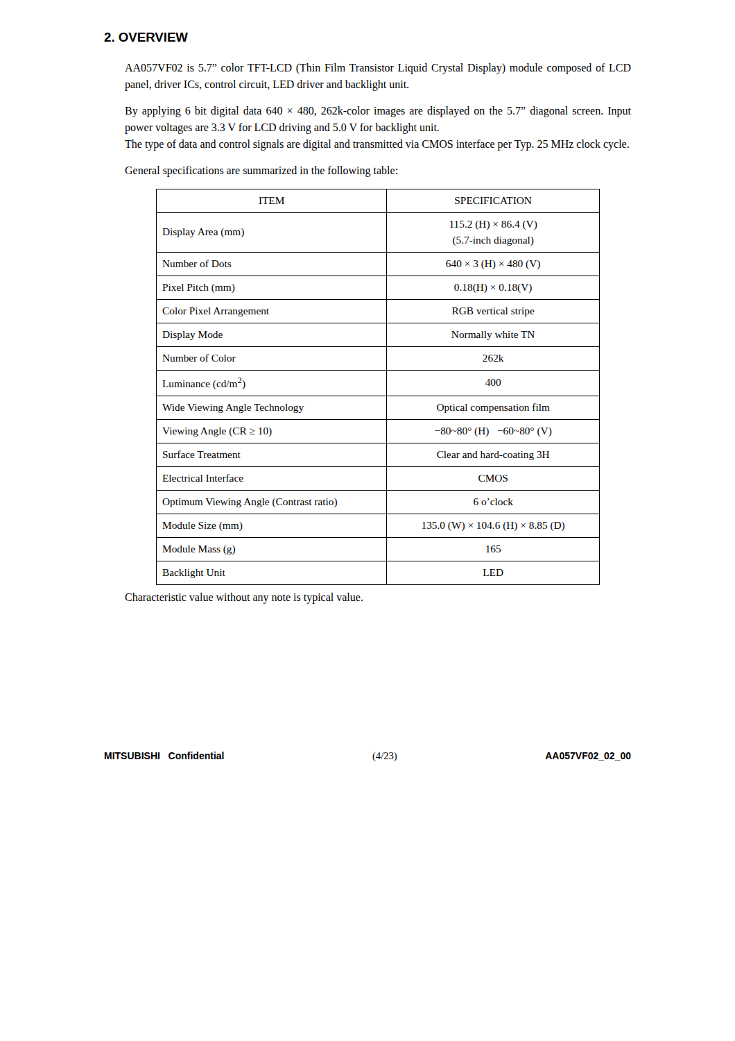2. OVERVIEW
AA057VF02 is 5.7” color TFT-LCD (Thin Film Transistor Liquid Crystal Display) module composed of LCD panel, driver ICs, control circuit, LED driver and backlight unit.
By applying 6 bit digital data 640 × 480, 262k-color images are displayed on the 5.7” diagonal screen. Input power voltages are 3.3 V for LCD driving and 5.0 V for backlight unit.
The type of data and control signals are digital and transmitted via CMOS interface per Typ. 25 MHz clock cycle.
General specifications are summarized in the following table:
| ITEM | SPECIFICATION |
| --- | --- |
| Display Area (mm) | 115.2 (H) × 86.4 (V) (5.7-inch diagonal) |
| Number of Dots | 640 × 3 (H) × 480 (V) |
| Pixel Pitch (mm) | 0.18(H) × 0.18(V) |
| Color Pixel Arrangement | RGB vertical stripe |
| Display Mode | Normally white TN |
| Number of Color | 262k |
| Luminance (cd/m 2 ) | 400 |
| Wide Viewing Angle Technology | Optical compensation film |
| Viewing Angle (CR ≥ 10) | − 80~80 ° (H) − 60~80 ° (V) |
| Surface Treatment | Clear and hard-coating 3H |
| Electrical Interface | CMOS |
| Optimum Viewing Angle (Contrast ratio) | 6 o’clock |
| Module Size (mm) | 135.0 (W) × 104.6 (H) × 8.85 (D) |
| Module Mass (g) | 165 |
| Backlight Unit | LED |
Characteristic value without any note is typical value.
MITSUBISHI Confidential
(4/23)
AA057VF02_02_00